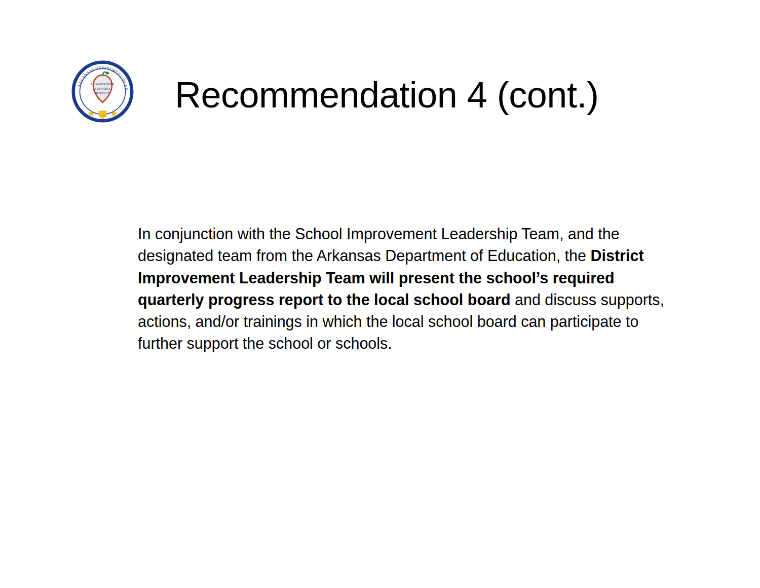LEADERSHIP SUPPORT SERVICE ARKANSAS DEPARTMENT OF EDUCATION
Recommendation 4 (cont.)
In conjunction with the School Improvement Leadership Team, and the designated team from the Arkansas Department of Education, the District Improvement Leadership Team will present the school’s required quarterly progress report to the local school board and discuss supports, actions, and/or trainings in which the local school board can participate to further support the school or schools.